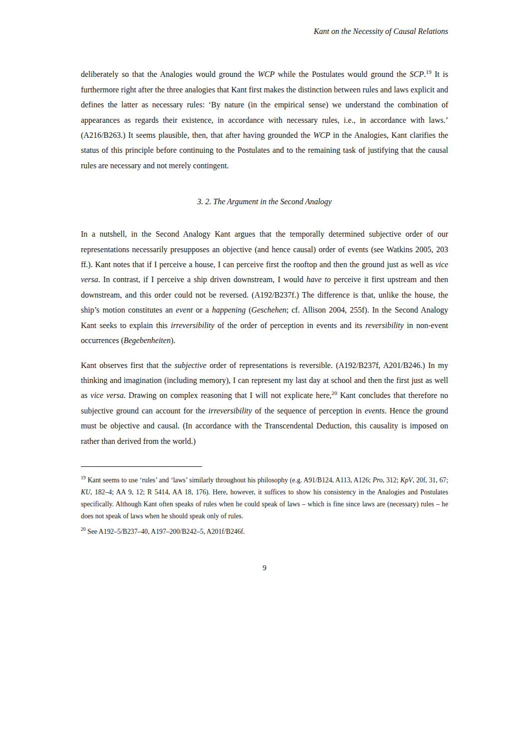Kant on the Necessity of Causal Relations
deliberately so that the Analogies would ground the WCP while the Postulates would ground the SCP.19 It is furthermore right after the three analogies that Kant first makes the distinction between rules and laws explicit and defines the latter as necessary rules: ‘By nature (in the empirical sense) we understand the combination of appearances as regards their existence, in accordance with necessary rules, i.e., in accordance with laws.’ (A216/B263.) It seems plausible, then, that after having grounded the WCP in the Analogies, Kant clarifies the status of this principle before continuing to the Postulates and to the remaining task of justifying that the causal rules are necessary and not merely contingent.
3. 2. The Argument in the Second Analogy
In a nutshell, in the Second Analogy Kant argues that the temporally determined subjective order of our representations necessarily presupposes an objective (and hence causal) order of events (see Watkins 2005, 203 ff.). Kant notes that if I perceive a house, I can perceive first the rooftop and then the ground just as well as vice versa. In contrast, if I perceive a ship driven downstream, I would have to perceive it first upstream and then downstream, and this order could not be reversed. (A192/B237f.) The difference is that, unlike the house, the ship’s motion constitutes an event or a happening (Geschehen; cf. Allison 2004, 255f). In the Second Analogy Kant seeks to explain this irreversibility of the order of perception in events and its reversibility in non-event occurrences (Begebenheiten).
Kant observes first that the subjective order of representations is reversible. (A192/B237f, A201/B246.) In my thinking and imagination (including memory), I can represent my last day at school and then the first just as well as vice versa. Drawing on complex reasoning that I will not explicate here,20 Kant concludes that therefore no subjective ground can account for the irreversibility of the sequence of perception in events. Hence the ground must be objective and causal. (In accordance with the Transcendental Deduction, this causality is imposed on rather than derived from the world.)
19 Kant seems to use ‘rules’ and ‘laws’ similarly throughout his philosophy (e.g. A91/B124, A113, A126; Pro, 312; KpV, 20f, 31, 67; KU, 182–4; AA 9, 12; R 5414, AA 18, 176). Here, however, it suffices to show his consistency in the Analogies and Postulates specifically. Although Kant often speaks of rules when he could speak of laws – which is fine since laws are (necessary) rules – he does not speak of laws when he should speak only of rules.
20 See A192–5/B237–40, A197–200/B242–5, A201f/B246f.
9